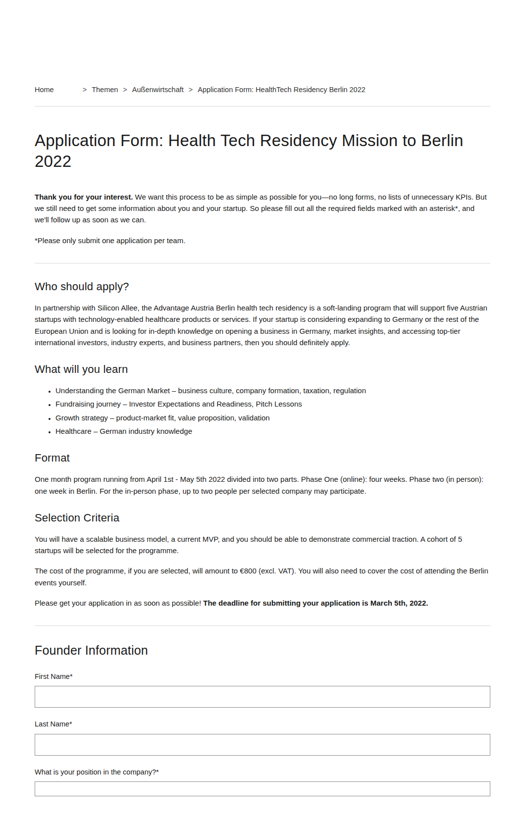Home > Themen > Außenwirtschaft > Application Form: HealthTech Residency Berlin 2022
Application Form: Health Tech Residency Mission to Berlin 2022
Thank you for your interest. We want this process to be as simple as possible for you—no long forms, no lists of unnecessary KPIs. But we still need to get some information about you and your startup. So please fill out all the required fields marked with an asterisk*, and we'll follow up as soon as we can.
*Please only submit one application per team.
Who should apply?
In partnership with Silicon Allee, the Advantage Austria Berlin health tech residency is a soft-landing program that will support five Austrian startups with technology-enabled healthcare products or services. If your startup is considering expanding to Germany or the rest of the European Union and is looking for in-depth knowledge on opening a business in Germany, market insights, and accessing top-tier international investors, industry experts, and business partners, then you should definitely apply.
What will you learn
Understanding the German Market – business culture, company formation, taxation, regulation
Fundraising journey – Investor Expectations and Readiness, Pitch Lessons
Growth strategy – product-market fit, value proposition, validation
Healthcare – German industry knowledge
Format
One month program running from April 1st - May 5th 2022 divided into two parts. Phase One (online): four weeks. Phase two (in person): one week in Berlin. For the in-person phase, up to two people per selected company may participate.
Selection Criteria
You will have a scalable business model, a current MVP, and you should be able to demonstrate commercial traction. A cohort of 5 startups will be selected for the programme.
The cost of the programme, if you are selected, will amount to €800 (excl. VAT). You will also need to cover the cost of attending the Berlin events yourself.
Please get your application in as soon as possible! The deadline for submitting your application is March 5th, 2022.
Founder Information
First Name*
Last Name*
What is your position in the company?*